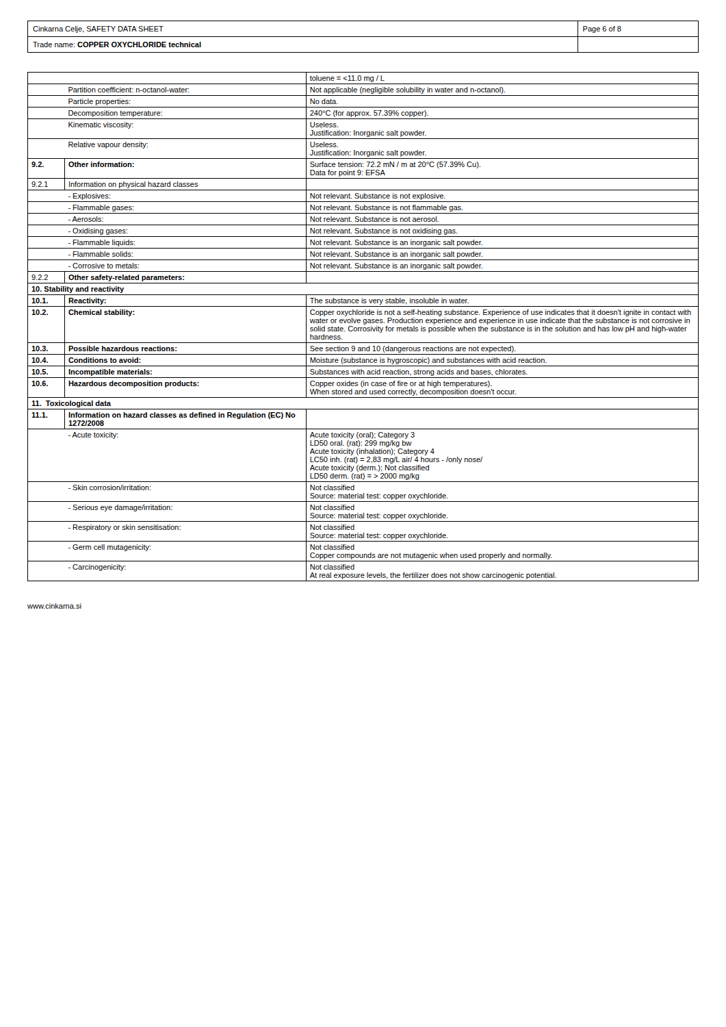| Cinkarna Celje, SAFETY DATA SHEET | Page 6 of 8 |
| Trade name: COPPER OXYCHLORIDE technical | |
| | | toluene = <11.0 mg / L |
| | Partition coefficient: n-octanol-water: | Not applicable (negligible solubility in water and n-octanol). |
| | Particle properties: | No data. |
| | Decomposition temperature: | 240°C (for approx. 57.39% copper). |
| | Kinematic viscosity: | Useless. Justification: Inorganic salt powder. |
| | Relative vapour density: | Useless. Justification: Inorganic salt powder. |
| 9.2. | Other information: | Surface tension: 72.2 mN / m at 20°C (57.39% Cu). Data for point 9: EFSA |
| 9.2.1 | Information on physical hazard classes | |
| | - Explosives: | Not relevant. Substance is not explosive. |
| | - Flammable gases: | Not relevant. Substance is not flammable gas. |
| | - Aerosols: | Not relevant. Substance is not aerosol. |
| | - Oxidising gases: | Not relevant. Substance is not oxidising gas. |
| | - Flammable liquids: | Not relevant. Substance is an inorganic salt powder. |
| | - Flammable solids: | Not relevant. Substance is an inorganic salt powder. |
| | - Corrosive to metals: | Not relevant. Substance is an inorganic salt powder. |
| 9.2.2 | Other safety-related parameters: | |
| 10. Stability and reactivity |
| 10.1. | Reactivity: | The substance is very stable, insoluble in water. |
| 10.2. | Chemical stability: | Copper oxychloride is not a self-heating substance. Experience of use indicates that it doesn't ignite in contact with water or evolve gases. Production experience and experience in use indicate that the substance is not corrosive in solid state. Corrosivity for metals is possible when the substance is in the solution and has low pH and high-water hardness. |
| 10.3. | Possible hazardous reactions: | See section 9 and 10 (dangerous reactions are not expected). |
| 10.4. | Conditions to avoid: | Moisture (substance is hygroscopic) and substances with acid reaction. |
| 10.5. | Incompatible materials: | Substances with acid reaction, strong acids and bases, chlorates. |
| 10.6. | Hazardous decomposition products: | Copper oxides (in case of fire or at high temperatures). When stored and used correctly, decomposition doesn't occur. |
| 11. Toxicological data |
| 11.1. | Information on hazard classes as defined in Regulation (EC) No 1272/2008 | |
| | - Acute toxicity: | Acute toxicity (oral); Category 3 LD50 oral. (rat): 299 mg/kg bw Acute toxicity (inhalation); Category 4 LC50 inh. (rat) = 2,83 mg/L air/ 4 hours - /only nose/ Acute toxicity (derm.); Not classified LD50 derm. (rat) = > 2000 mg/kg |
| | - Skin corrosion/irritation: | Not classified Source: material test: copper oxychloride. |
| | - Serious eye damage/irritation: | Not classified Source: material test: copper oxychloride. |
| | - Respiratory or skin sensitisation: | Not classified Source: material test: copper oxychloride. |
| | - Germ cell mutagenicity: | Not classified Copper compounds are not mutagenic when used properly and normally. |
| | - Carcinogenicity: | Not classified At real exposure levels, the fertilizer does not show carcinogenic potential. |
www.cinkarna.si